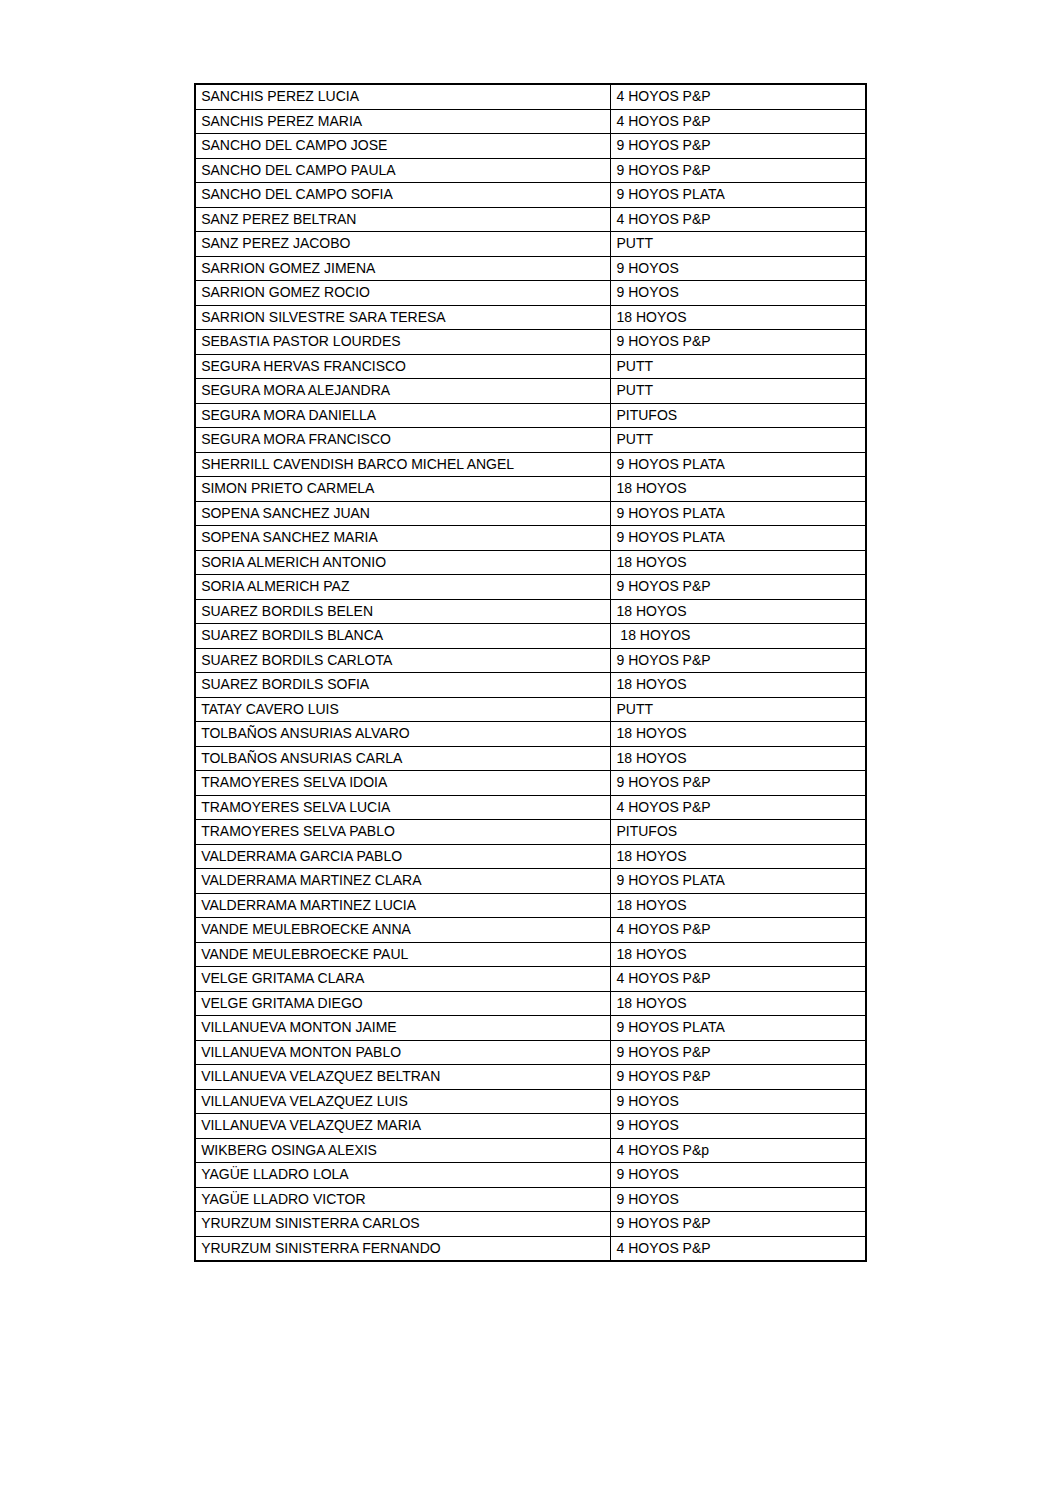| SANCHIS PEREZ LUCIA | 4 HOYOS P&P |
| SANCHIS PEREZ MARIA | 4 HOYOS P&P |
| SANCHO DEL CAMPO JOSE | 9 HOYOS P&P |
| SANCHO DEL CAMPO PAULA | 9 HOYOS P&P |
| SANCHO DEL CAMPO SOFIA | 9 HOYOS PLATA |
| SANZ PEREZ BELTRAN | 4 HOYOS P&P |
| SANZ PEREZ JACOBO | PUTT |
| SARRION GOMEZ JIMENA | 9 HOYOS |
| SARRION GOMEZ ROCIO | 9 HOYOS |
| SARRION SILVESTRE SARA TERESA | 18 HOYOS |
| SEBASTIA PASTOR LOURDES | 9 HOYOS P&P |
| SEGURA HERVAS FRANCISCO | PUTT |
| SEGURA MORA ALEJANDRA | PUTT |
| SEGURA MORA DANIELLA | PITUFOS |
| SEGURA MORA FRANCISCO | PUTT |
| SHERRILL CAVENDISH BARCO MICHEL ANGEL | 9 HOYOS PLATA |
| SIMON PRIETO CARMELA | 18 HOYOS |
| SOPENA SANCHEZ JUAN | 9 HOYOS PLATA |
| SOPENA SANCHEZ MARIA | 9 HOYOS PLATA |
| SORIA ALMERICH ANTONIO | 18 HOYOS |
| SORIA ALMERICH PAZ | 9 HOYOS P&P |
| SUAREZ BORDILS BELEN | 18 HOYOS |
| SUAREZ BORDILS BLANCA | 18 HOYOS |
| SUAREZ BORDILS CARLOTA | 9 HOYOS P&P |
| SUAREZ BORDILS SOFIA | 18 HOYOS |
| TATAY CAVERO LUIS | PUTT |
| TOLBAÑOS ANSURIAS ALVARO | 18 HOYOS |
| TOLBAÑOS ANSURIAS CARLA | 18 HOYOS |
| TRAMOYERES SELVA IDOIA | 9 HOYOS P&P |
| TRAMOYERES SELVA LUCIA | 4 HOYOS P&P |
| TRAMOYERES SELVA PABLO | PITUFOS |
| VALDERRAMA GARCIA PABLO | 18 HOYOS |
| VALDERRAMA MARTINEZ CLARA | 9 HOYOS PLATA |
| VALDERRAMA MARTINEZ LUCIA | 18 HOYOS |
| VANDE MEULEBROECKE ANNA | 4 HOYOS P&P |
| VANDE MEULEBROECKE PAUL | 18 HOYOS |
| VELGE GRITAMA CLARA | 4 HOYOS P&P |
| VELGE GRITAMA DIEGO | 18 HOYOS |
| VILLANUEVA MONTON JAIME | 9 HOYOS PLATA |
| VILLANUEVA MONTON PABLO | 9 HOYOS P&P |
| VILLANUEVA VELAZQUEZ BELTRAN | 9 HOYOS P&P |
| VILLANUEVA VELAZQUEZ LUIS | 9 HOYOS |
| VILLANUEVA VELAZQUEZ MARIA | 9 HOYOS |
| WIKBERG OSINGA ALEXIS | 4 HOYOS P&p |
| YAGÜE LLADRO LOLA | 9 HOYOS |
| YAGÜE LLADRO VICTOR | 9 HOYOS |
| YRURZUM SINISTERRA CARLOS | 9 HOYOS P&P |
| YRURZUM SINISTERRA FERNANDO | 4 HOYOS P&P |